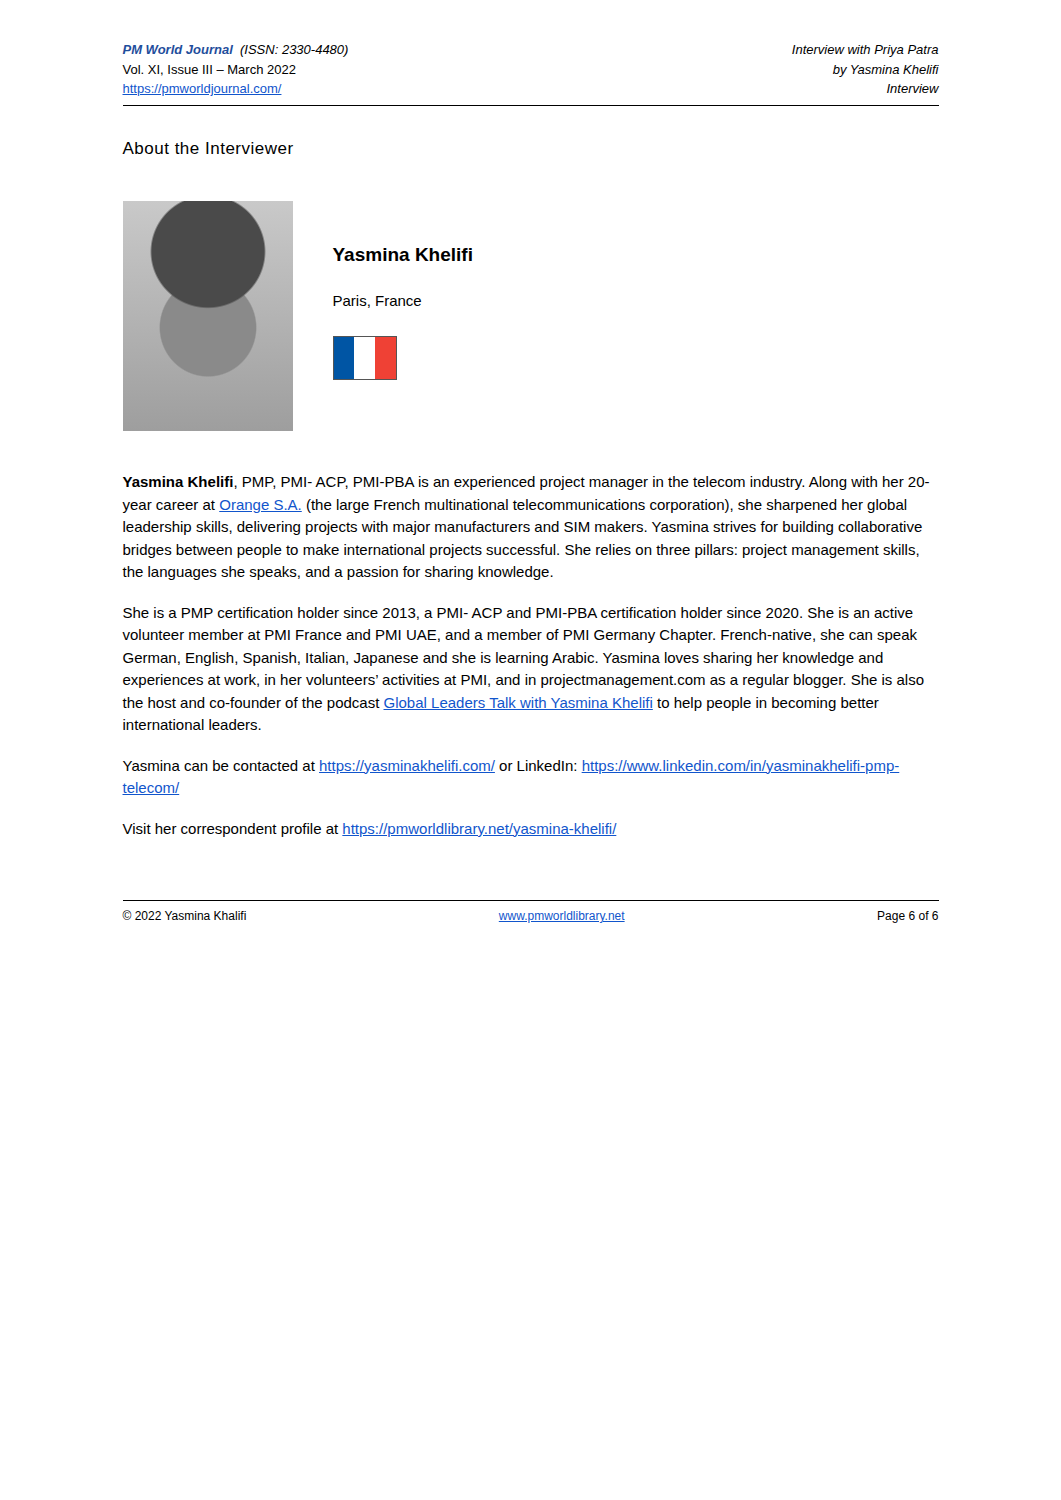PM World Journal (ISSN: 2330-4480)
Interview with Priya Patra
Vol. XI, Issue III – March 2022
by Yasmina Khelifi
https://pmworldjournal.com/
Interview
About the Interviewer
Yasmina Khelifi
Paris, France
Yasmina Khelifi, PMP, PMI- ACP, PMI-PBA is an experienced project manager in the telecom industry. Along with her 20-year career at Orange S.A. (the large French multinational telecommunications corporation), she sharpened her global leadership skills, delivering projects with major manufacturers and SIM makers. Yasmina strives for building collaborative bridges between people to make international projects successful. She relies on three pillars: project management skills, the languages she speaks, and a passion for sharing knowledge.
She is a PMP certification holder since 2013, a PMI- ACP and PMI-PBA certification holder since 2020. She is an active volunteer member at PMI France and PMI UAE, and a member of PMI Germany Chapter. French-native, she can speak German, English, Spanish, Italian, Japanese and she is learning Arabic. Yasmina loves sharing her knowledge and experiences at work, in her volunteers’ activities at PMI, and in projectmanagement.com as a regular blogger. She is also the host and co-founder of the podcast Global Leaders Talk with Yasmina Khelifi to help people in becoming better international leaders.
Yasmina can be contacted at https://yasminakhelifi.com/ or LinkedIn: https://www.linkedin.com/in/yasminakhelifi-pmp-telecom/
Visit her correspondent profile at https://pmworldlibrary.net/yasmina-khelifi/
© 2022 Yasmina Khalifi
www.pmworldlibrary.net
Page 6 of 6